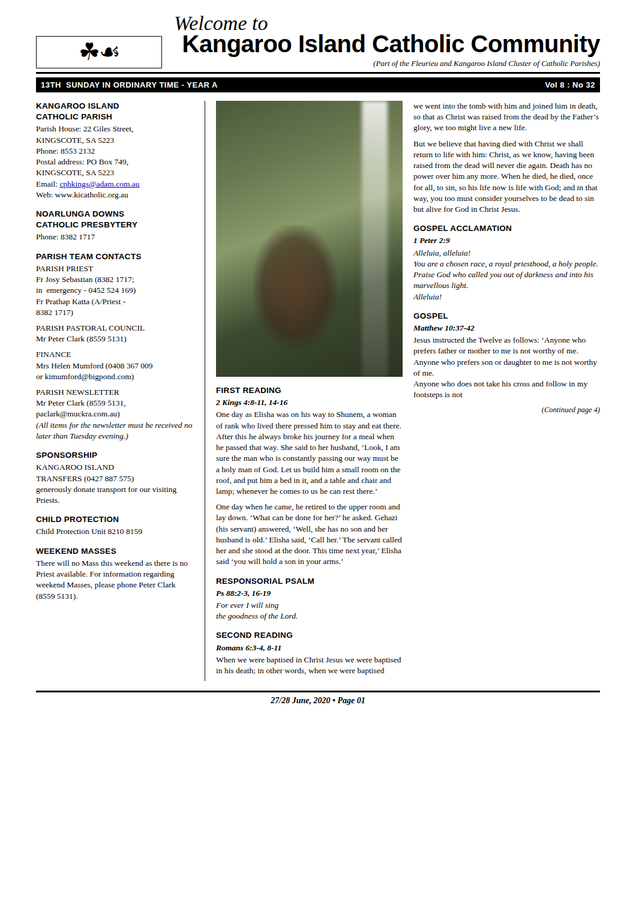☘☙
Welcome to
Kangaroo Island Catholic Community
(Part of the Fleurieu and Kangaroo Island Cluster of Catholic Parishes)
13TH SUNDAY IN ORDINARY TIME - YEAR A Vol 8 : No 32
KANGAROO ISLAND
CATHOLIC PARISH
Parish House: 22 Giles Street,
KINGSCOTE, SA 5223
Phone: 8553 2132
Postal address: PO Box 749,
KINGSCOTE, SA 5223
Email: cphkings@adam.com.au
Web: www.kicatholic.org.au
NOARLUNGA DOWNS
CATHOLIC PRESBYTERY
Phone: 8382 1717
PARISH TEAM CONTACTS
PARISH PRIEST
Fr Josy Sebastian (8382 1717;
in emergency - 0452 524 169)
Fr Prathap Katta (A/Priest -
8382 1717)
PARISH PASTORAL COUNCIL
Mr Peter Clark (8559 5131)
FINANCE
Mrs Helen Mumford (0408 367 009
or kimumford@bigpond.com)
PARISH NEWSLETTER
Mr Peter Clark (8559 5131,
paclark@muckra.com.au)
(All items for the newsletter must be received no later than Tuesday evening.)
SPONSORSHIP
KANGAROO ISLAND
TRANSFERS (0427 887 575)
generously donate transport for our visiting Priests.
CHILD PROTECTION
Child Protection Unit 8210 8159
WEEKEND MASSES
There will no Mass this weekend as there is no Priest available. For information regarding weekend Masses, please phone Peter Clark (8559 5131).
FIRST READING
2 Kings 4:8-11, 14-16
One day as Elisha was on his way to Shunem, a woman of rank who lived there pressed him to stay and eat there. After this he always broke his journey for a meal when he passed that way. She said to her husband, ‘Look, I am sure the man who is constantly passing our way must be a holy man of God. Let us build him a small room on the roof, and put him a bed in it, and a table and chair and lamp; whenever he comes to us he can rest there.’
One day when he came, he retired to the upper room and lay down. ‘What can be done for her?’ he asked. Gehazi (his servant) answered, ‘Well, she has no son and her husband is old.’ Elisha said, ‘Call her.’ The servant called her and she stood at the door. This time next year,’ Elisha said ‘you will hold a son in your arms.’
RESPONSORIAL PSALM
Ps 88:2-3, 16-19
For ever I will sing
the goodness of the Lord.
SECOND READING
Romans 6:3-4, 8-11
When we were baptised in Christ Jesus we were baptised in his death; in other words, when we were baptised
we went into the tomb with him and joined him in death, so that as Christ was raised from the dead by the Father’s glory, we too might live a new life.
But we believe that having died with Christ we shall return to life with him: Christ, as we know, having been raised from the dead will never die again. Death has no power over him any more. When he died, he died, once for all, to sin, so his life now is life with God; and in that way, you too must consider yourselves to be dead to sin but alive for God in Christ Jesus.
GOSPEL ACCLAMATION
1 Peter 2:9
Alleluia, alleluia!
You are a chosen race, a royal priesthood, a holy people. Praise God who called you out of darkness and into his marvellous light.
Alleluia!
GOSPEL
Matthew 10:37-42
Jesus instructed the Twelve as follows: ‘Anyone who prefers father or mother to me is not worthy of me. Anyone who prefers son or daughter to me is not worthy of me.
Anyone who does not take his cross and follow in my footsteps is not
(Continued page 4)
27/28 June, 2020 • Page 01